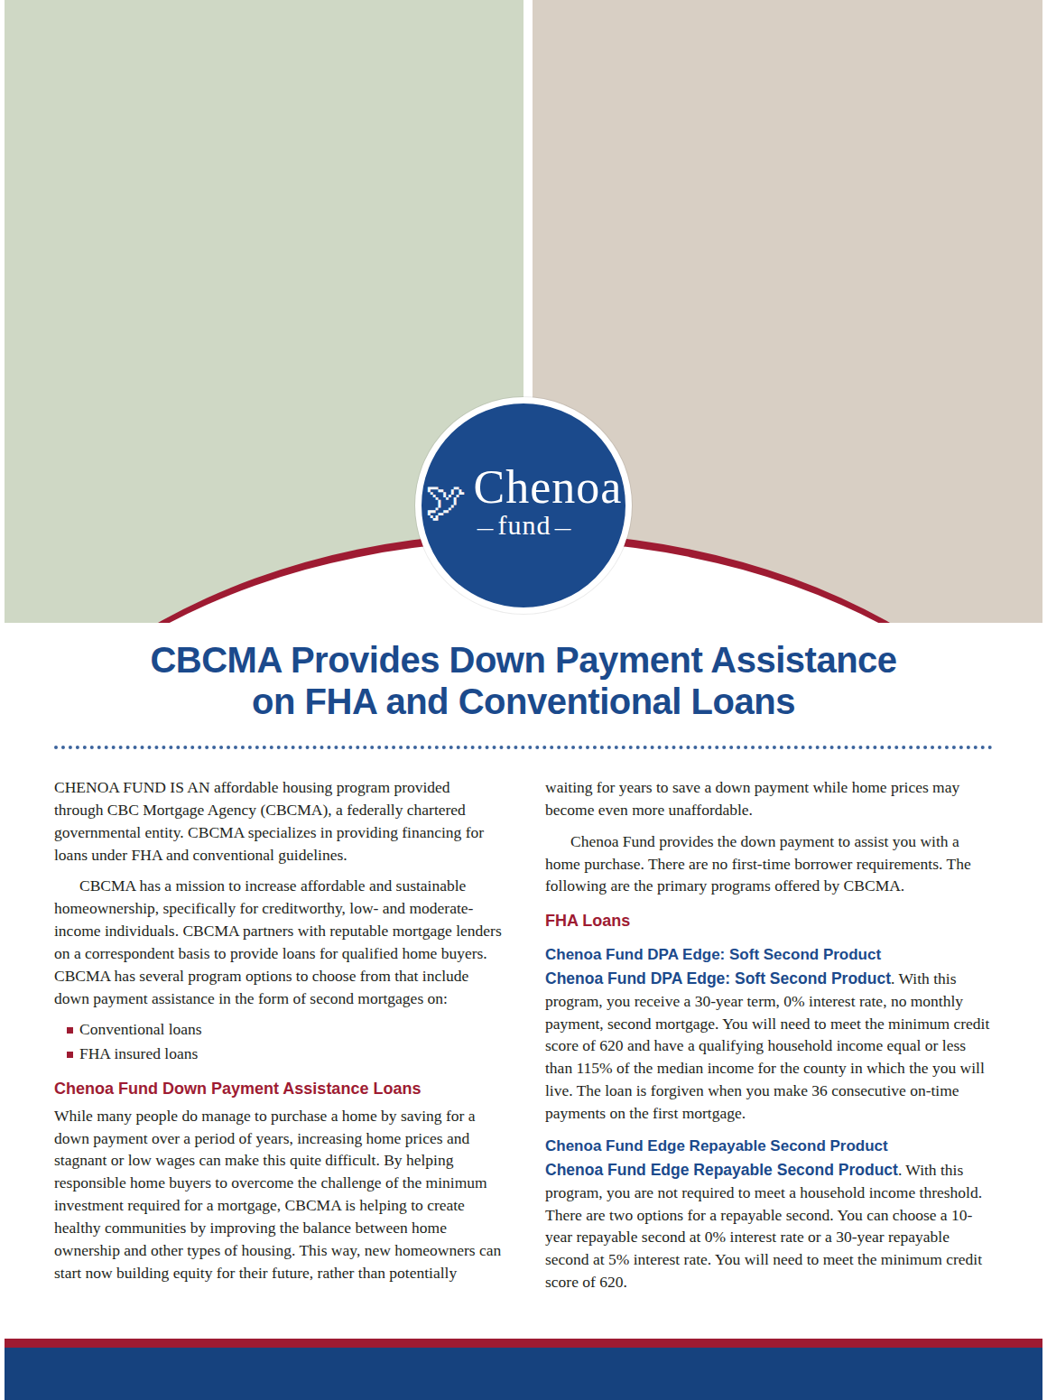🕊 Chenoa fund
CBCMA Provides Down Payment Assistance
on FHA and Conventional Loans
CHENOA FUND IS AN affordable housing program provided through CBC Mortgage Agency (CBCMA), a federally chartered governmental entity. CBCMA specializes in providing financing for loans under FHA and conventional guidelines.
CBCMA has a mission to increase affordable and sustainable homeownership, specifically for creditworthy, low- and moderate-income individuals. CBCMA partners with reputable mortgage lenders on a correspondent basis to provide loans for qualified home buyers. CBCMA has several program options to choose from that include down payment assistance in the form of second mortgages on:
Conventional loans
FHA insured loans
Chenoa Fund Down Payment Assistance Loans
While many people do manage to purchase a home by saving for a down payment over a period of years, increasing home prices and stagnant or low wages can make this quite difficult. By helping responsible home buyers to overcome the challenge of the minimum investment required for a mortgage, CBCMA is helping to create healthy communities by improving the balance between home ownership and other types of housing. This way, new homeowners can start now building equity for their future, rather than potentially waiting for years to save a down payment while home prices may become even more unaffordable.
Chenoa Fund provides the down payment to assist you with a home purchase. There are no first-time borrower requirements. The following are the primary programs offered by CBCMA.
FHA Loans
Chenoa Fund DPA Edge: Soft Second Product
Chenoa Fund DPA Edge: Soft Second Product. With this program, you receive a 30-year term, 0% interest rate, no monthly payment, second mortgage. You will need to meet the minimum credit score of 620 and have a qualifying household income equal or less than 115% of the median income for the county in which the you will live. The loan is forgiven when you make 36 consecutive on-time payments on the first mortgage.
Chenoa Fund Edge Repayable Second Product
Chenoa Fund Edge Repayable Second Product. With this program, you are not required to meet a household income threshold. There are two options for a repayable second. You can choose a 10-year repayable second at 0% interest rate or a 30-year repayable second at 5% interest rate. You will need to meet the minimum credit score of 620.